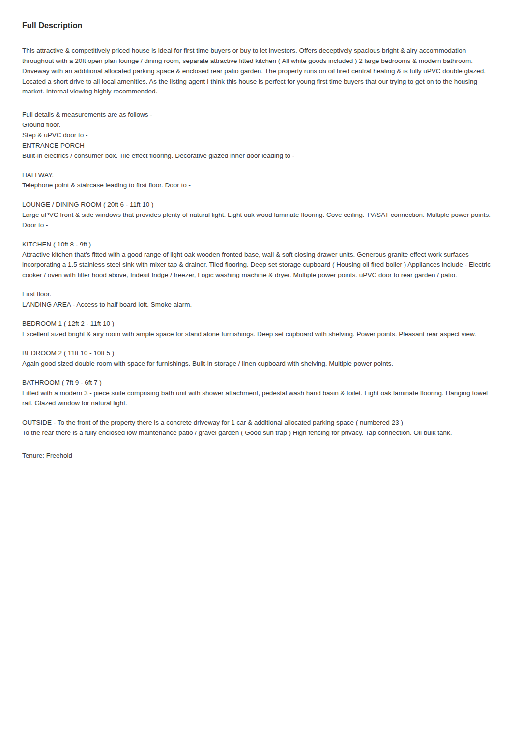Full Description
This attractive & competitively priced house is ideal for first time buyers or buy to let investors. Offers deceptively spacious bright & airy accommodation throughout with a 20ft open plan lounge / dining room, separate attractive fitted kitchen ( All white goods included ) 2 large bedrooms & modern bathroom. Driveway with an additional allocated parking space & enclosed rear patio garden. The property runs on oil fired central heating & is fully uPVC double glazed. Located a short drive to all local amenities. As the listing agent I think this house is perfect for young first time buyers that our trying to get on to the housing market. Internal viewing highly recommended.
Full details & measurements are as follows -
Ground floor.
Step & uPVC door to -
ENTRANCE PORCH
Built-in electrics / consumer box. Tile effect flooring. Decorative glazed inner door leading to -
HALLWAY.
Telephone point & staircase leading to first floor. Door to -
LOUNGE / DINING ROOM ( 20ft 6 - 11ft 10 )
Large uPVC front & side windows that provides plenty of natural light. Light oak wood laminate flooring. Cove ceiling. TV/SAT connection. Multiple power points. Door to -
KITCHEN ( 10ft 8 - 9ft )
Attractive kitchen that's fitted with a good range of light oak wooden fronted base, wall & soft closing drawer units. Generous granite effect work surfaces incorporating a 1.5 stainless steel sink with mixer tap & drainer. Tiled flooring. Deep set storage cupboard ( Housing oil fired boiler ) Appliances include - Electric cooker / oven with filter hood above, Indesit fridge / freezer, Logic washing machine & dryer. Multiple power points. uPVC door to rear garden / patio.
First floor.
LANDING AREA - Access to half board loft. Smoke alarm.
BEDROOM 1 ( 12ft 2 - 11ft 10 )
Excellent sized bright & airy room with ample space for stand alone furnishings. Deep set cupboard with shelving. Power points. Pleasant rear aspect view.
BEDROOM 2 ( 11ft 10 - 10ft 5 )
Again good sized double room with space for furnishings. Built-in storage / linen cupboard with shelving. Multiple power points.
BATHROOM ( 7ft 9 - 6ft 7 )
Fitted with a modern 3 - piece suite comprising bath unit with shower attachment, pedestal wash hand basin & toilet. Light oak laminate flooring. Hanging towel rail. Glazed window for natural light.
OUTSIDE - To the front of the property there is a concrete driveway for 1 car & additional allocated parking space ( numbered 23 )
To the rear there is a fully enclosed low maintenance patio / gravel garden ( Good sun trap ) High fencing for privacy. Tap connection. Oil bulk tank.
Tenure: Freehold